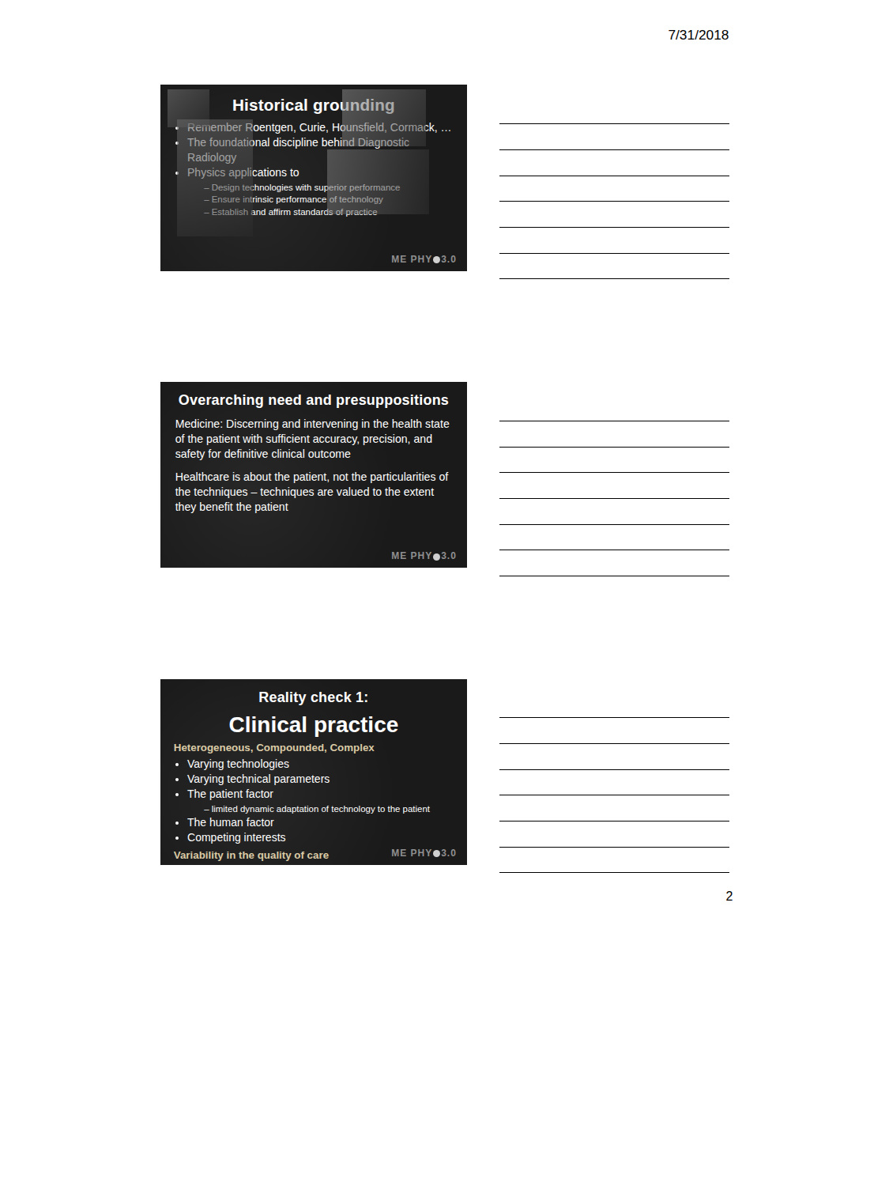7/31/2018
Historical grounding
Remember Roentgen, Curie, Hounsfield, Cormack, …
The foundational discipline behind Diagnostic Radiology
Physics applications to
Design technologies with superior performance
Ensure intrinsic performance of technology
Establish and affirm standards of practice
ME PHY 3.0
Overarching need and presuppositions
Medicine: Discerning and intervening in the health state of the patient with sufficient accuracy, precision, and safety for definitive clinical outcome
Healthcare is about the patient, not the particularities of the techniques – techniques are valued to the extent they benefit the patient
ME PHY 3.0
Reality check 1:
Clinical practice
Heterogeneous, Compounded, Complex
Varying technologies
Varying technical parameters
The patient factor
limited dynamic adaptation of technology to the patient
The human factor
Competing interests
Variability in the quality of care
ME PHY 3.0
2